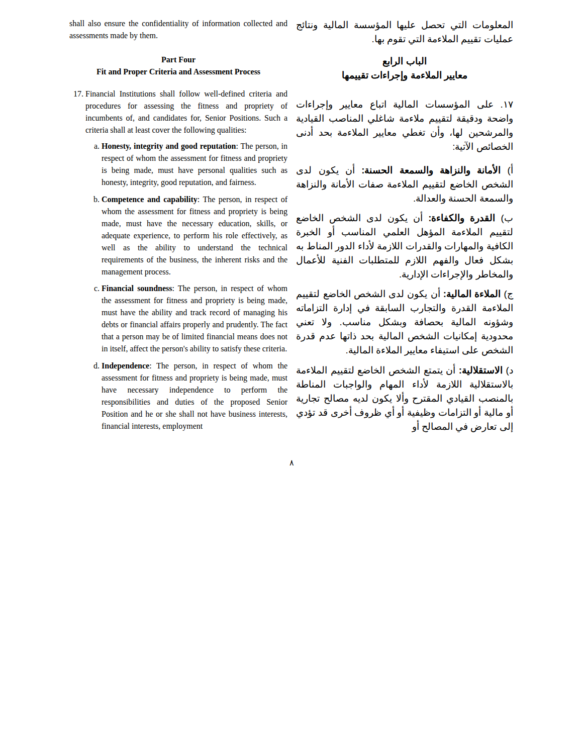| shall also ensure the confidentiality of information collected and assessments made by them. | المعلومات التي تحصل عليها المؤسسة المالية ونتائج عمليات تقييم الملاءمة التي تقوم بها. |
| Part Four Fit and Proper Criteria and Assessment Process | الباب الرابع معايير الملاءمة وإجراءات تقييمها |
| Financial Institutions shall follow well-defined criteria and procedures for assessing the fitness and propriety of incumbents of, and candidates for, Senior Positions. Such a criteria shall at least cover the following qualities: Honesty, integrity and good reputation : The person, in respect of whom the assessment for fitness and propriety is being made, must have personal qualities such as honesty, integrity, good reputation, and fairness. Competence and capability : The person, in respect of whom the assessment for fitness and propriety is being made, must have the necessary education, skills, or adequate experience, to perform his role effectively, as well as the ability to understand the technical requirements of the business, the inherent risks and the management process. Financial soundness : The person, in respect of whom the assessment for fitness and propriety is being made, must have the ability and track record of managing his debts or financial affairs properly and prudently. The fact that a person may be of limited financial means does not in itself, affect the person's ability to satisfy these criteria. Independence : The person, in respect of whom the assessment for fitness and propriety is being made, must have necessary independence to perform the responsibilities and duties of the proposed Senior Position and he or she shall not have business interests, financial interests, employment | ١٧. على المؤسسات المالية اتباع معايير وإجراءات واضحة ودقيقة لتقييم ملاءمة شاغلي المناصب القيادية والمرشحين لها، وأن تغطي معايير الملاءمة بحد أدنى الخصائص الآتية: أ) الأمانة والنزاهة والسمعة الحسنة: أن يكون لدى الشخص الخاضع لتقييم الملاءمة صفات الأمانة والنزاهة والسمعة الحسنة والعدالة. ب) القدرة والكفاءة: أن يكون لدى الشخص الخاضع لتقييم الملاءمة المؤهل العلمي المناسب أو الخبرة الكافية والمهارات والقدرات اللازمة لأداء الدور المناط به بشكل فعال والفهم اللازم للمتطلبات الفنية للأعمال والمخاطر والإجراءات الإدارية. ج) الملاءة المالية: أن يكون لدى الشخص الخاضع لتقييم الملاءمة القدرة والتجارب السابقة في إدارة التزاماته وشؤونه المالية بحصافة وبشكل مناسب. ولا تعني محدودية إمكانيات الشخص المالية بحد ذاتها عدم قدرة الشخص على استيفاء معايير الملاءة المالية. د) الاستقلالية: أن يتمتع الشخص الخاضع لتقييم الملاءمة بالاستقلالية اللازمة لأداء المهام والواجبات المناطة بالمنصب القيادي المقترح وألا يكون لديه مصالح تجارية أو مالية أو التزامات وظيفية أو أي ظروف أخرى قد تؤدي إلى تعارض في المصالح أو |
٨